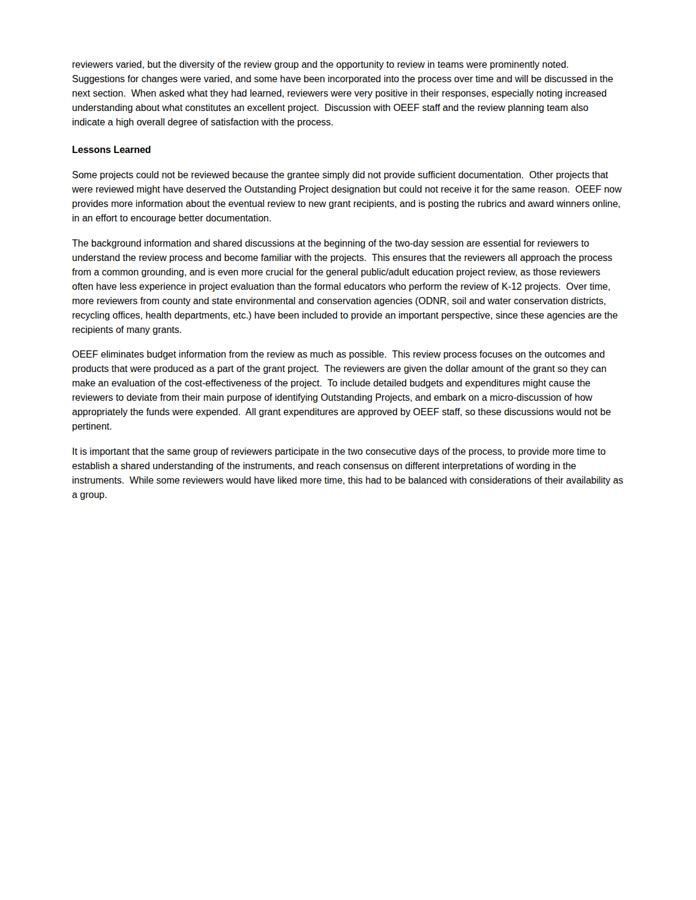reviewers varied, but the diversity of the review group and the opportunity to review in teams were prominently noted. Suggestions for changes were varied, and some have been incorporated into the process over time and will be discussed in the next section. When asked what they had learned, reviewers were very positive in their responses, especially noting increased understanding about what constitutes an excellent project. Discussion with OEEF staff and the review planning team also indicate a high overall degree of satisfaction with the process.
Lessons Learned
Some projects could not be reviewed because the grantee simply did not provide sufficient documentation. Other projects that were reviewed might have deserved the Outstanding Project designation but could not receive it for the same reason. OEEF now provides more information about the eventual review to new grant recipients, and is posting the rubrics and award winners online, in an effort to encourage better documentation.
The background information and shared discussions at the beginning of the two-day session are essential for reviewers to understand the review process and become familiar with the projects. This ensures that the reviewers all approach the process from a common grounding, and is even more crucial for the general public/adult education project review, as those reviewers often have less experience in project evaluation than the formal educators who perform the review of K-12 projects. Over time, more reviewers from county and state environmental and conservation agencies (ODNR, soil and water conservation districts, recycling offices, health departments, etc.) have been included to provide an important perspective, since these agencies are the recipients of many grants.
OEEF eliminates budget information from the review as much as possible. This review process focuses on the outcomes and products that were produced as a part of the grant project. The reviewers are given the dollar amount of the grant so they can make an evaluation of the cost-effectiveness of the project. To include detailed budgets and expenditures might cause the reviewers to deviate from their main purpose of identifying Outstanding Projects, and embark on a micro-discussion of how appropriately the funds were expended. All grant expenditures are approved by OEEF staff, so these discussions would not be pertinent.
It is important that the same group of reviewers participate in the two consecutive days of the process, to provide more time to establish a shared understanding of the instruments, and reach consensus on different interpretations of wording in the instruments. While some reviewers would have liked more time, this had to be balanced with considerations of their availability as a group.